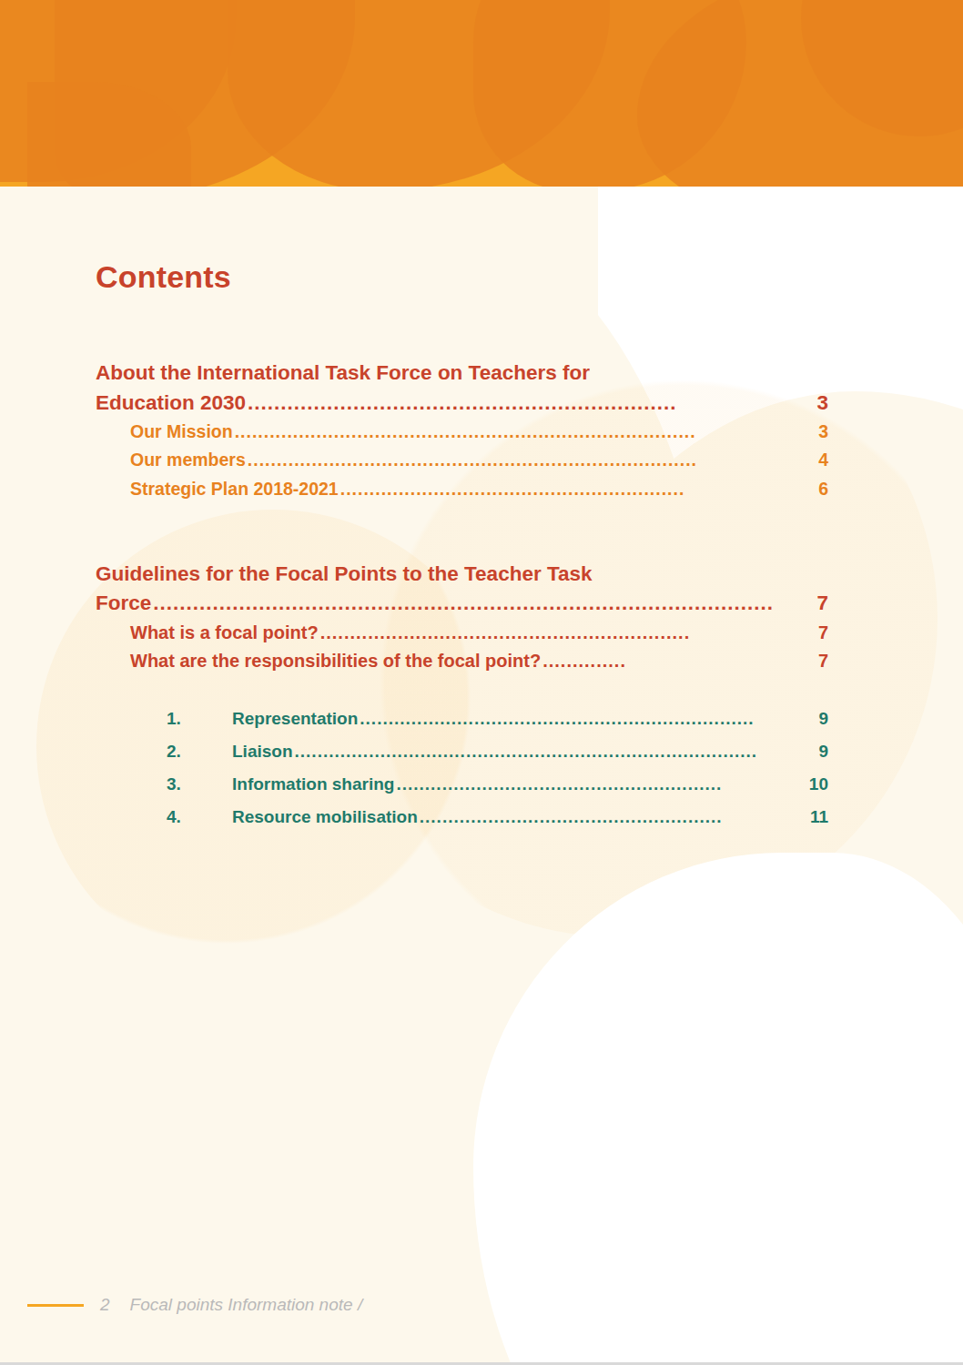Contents
About the International Task Force on Teachers for
Education 2030 ................................................................. 3
Our Mission ............................................................................... 3
Our members ............................................................................. 4
Strategic Plan 2018-2021 ........................................................... 6
Guidelines for the Focal Points to the Teacher Task
Force .............................................................................................. 7
What is a focal point? .............................................................. 7
What are the responsibilities of the focal point? .............. 7
1.
Representation ..................................................................... 9
2.
Liaison ................................................................................. 9
3.
Information sharing ......................................................... 10
4.
Resource mobilisation ..................................................... 11
2
Focal points Information note /